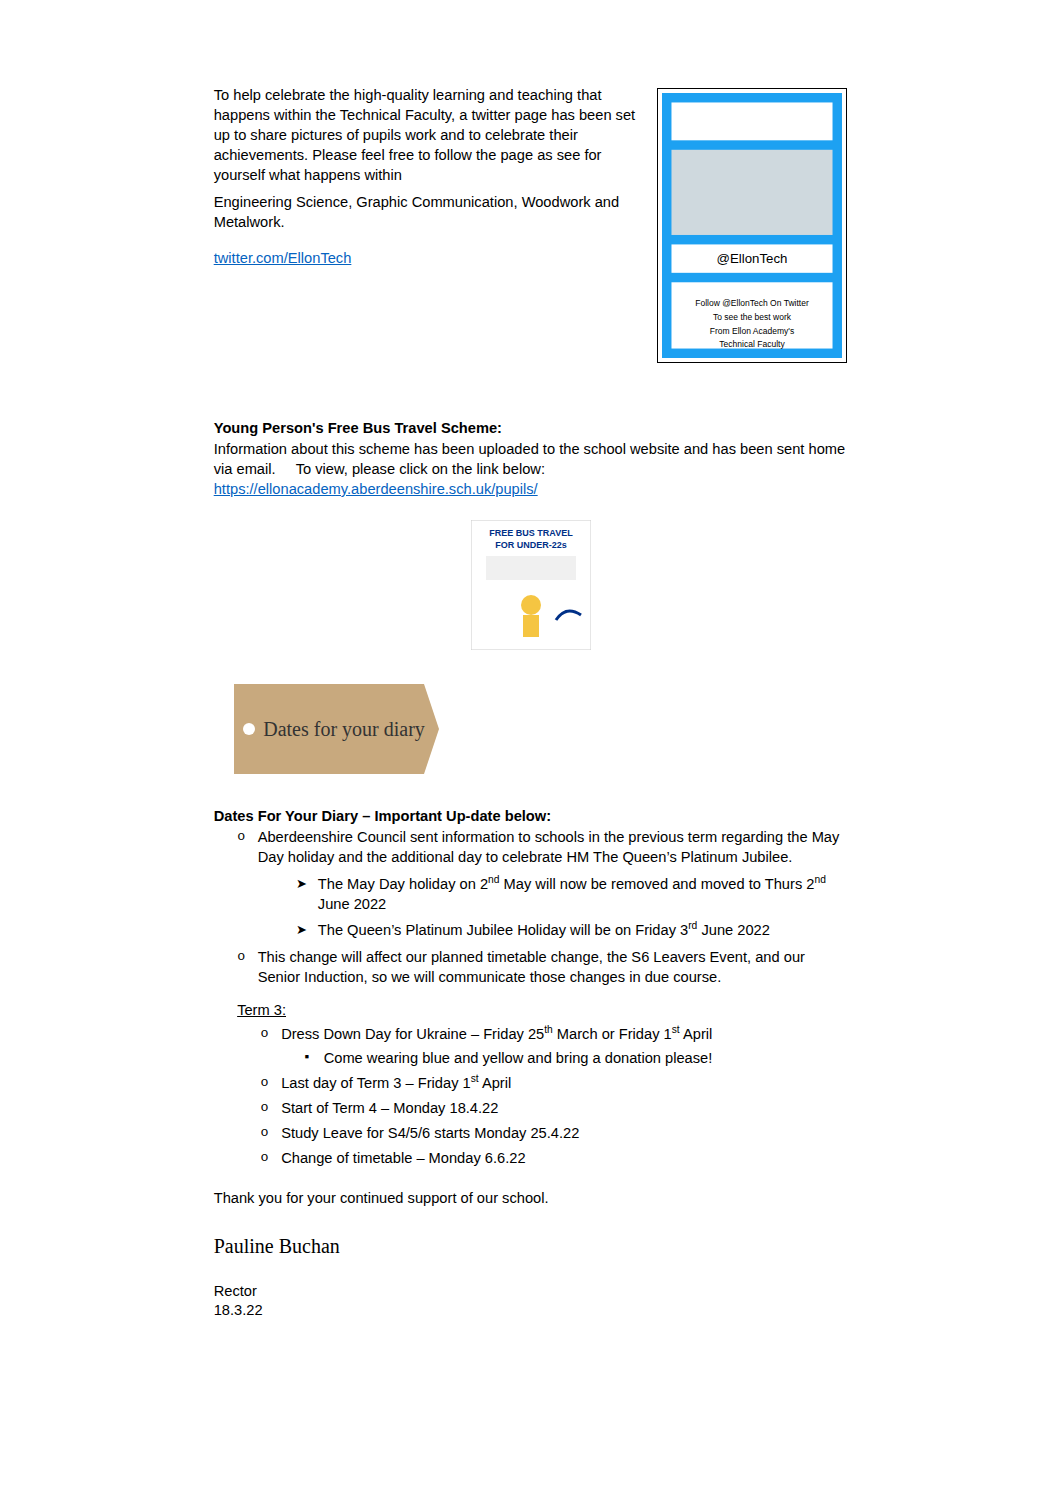To help celebrate the high-quality learning and teaching that happens within the Technical Faculty, a twitter page has been set up to share pictures of pupils work and to celebrate their achievements. Please feel free to follow the page as see for yourself what happens within
Engineering Science, Graphic Communication, Woodwork and Metalwork.
twitter.com/EllonTech
Young Person's Free Bus Travel Scheme:
Information about this scheme has been uploaded to the school website and has been sent home via email. To view, please click on the link below:
https://ellonacademy.aberdeenshire.sch.uk/pupils/
Dates For Your Diary – Important Up-date below:
Aberdeenshire Council sent information to schools in the previous term regarding the May Day holiday and the additional day to celebrate HM The Queen’s Platinum Jubilee.
The May Day holiday on 2nd May will now be removed and moved to Thurs 2nd June 2022
The Queen’s Platinum Jubilee Holiday will be on Friday 3rd June 2022
This change will affect our planned timetable change, the S6 Leavers Event, and our Senior Induction, so we will communicate those changes in due course.
Term 3:
Dress Down Day for Ukraine – Friday 25th March or Friday 1st April
Come wearing blue and yellow and bring a donation please!
Last day of Term 3 – Friday 1st April
Start of Term 4 – Monday 18.4.22
Study Leave for S4/5/6 starts Monday 25.4.22
Change of timetable – Monday 6.6.22
Thank you for your continued support of our school.
Pauline Buchan
Rector
18.3.22